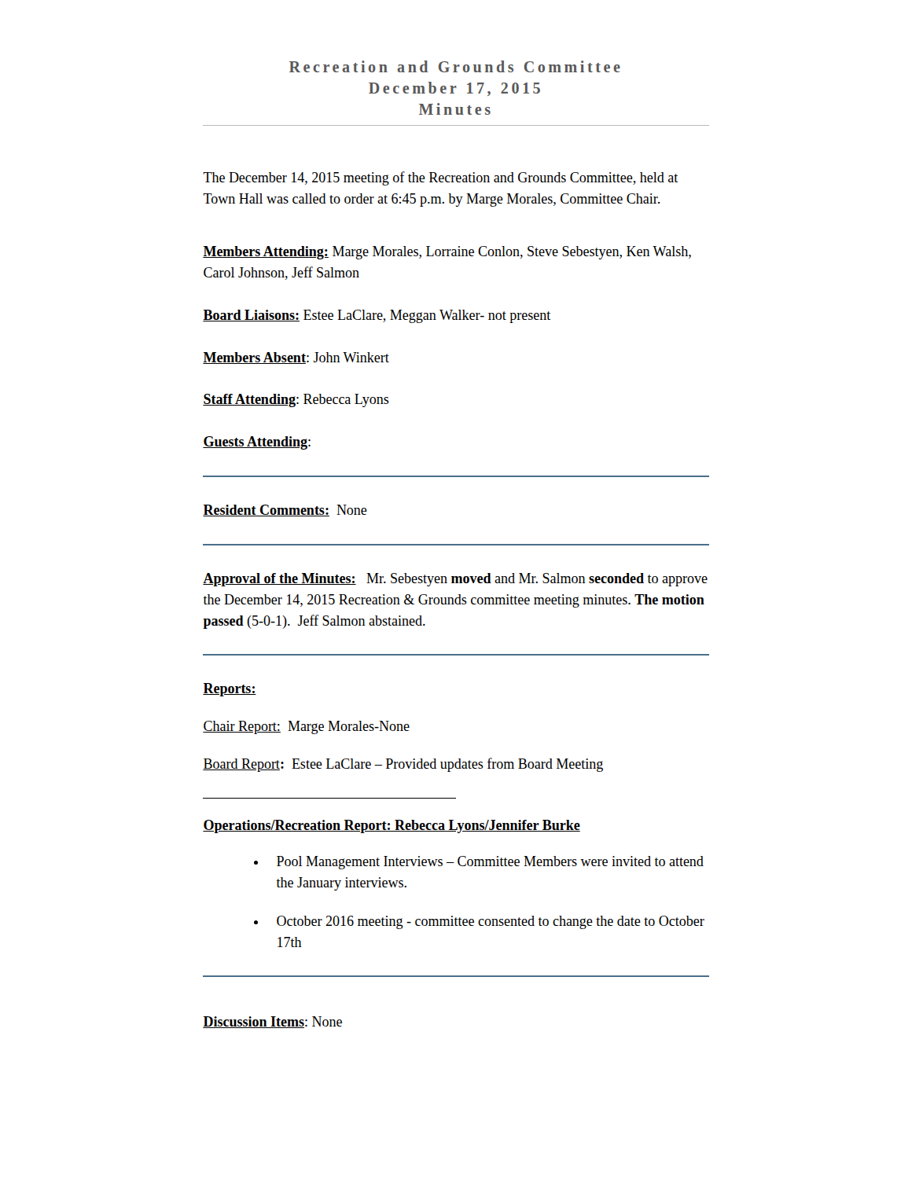Recreation and Grounds Committee December 17, 2015 Minutes
The December 14, 2015 meeting of the Recreation and Grounds Committee, held at Town Hall was called to order at 6:45 p.m. by Marge Morales, Committee Chair.
Members Attending: Marge Morales, Lorraine Conlon, Steve Sebestyen, Ken Walsh, Carol Johnson, Jeff Salmon
Board Liaisons: Estee LaClare, Meggan Walker- not present
Members Absent: John Winkert
Staff Attending: Rebecca Lyons
Guests Attending:
Resident Comments: None
Approval of the Minutes: Mr. Sebestyen moved and Mr. Salmon seconded to approve the December 14, 2015 Recreation & Grounds committee meeting minutes. The motion passed (5-0-1). Jeff Salmon abstained.
Reports:
Chair Report: Marge Morales-None
Board Report: Estee LaClare – Provided updates from Board Meeting
Operations/Recreation Report: Rebecca Lyons/Jennifer Burke
Pool Management Interviews – Committee Members were invited to attend the January interviews.
October 2016 meeting - committee consented to change the date to October 17th
Discussion Items: None